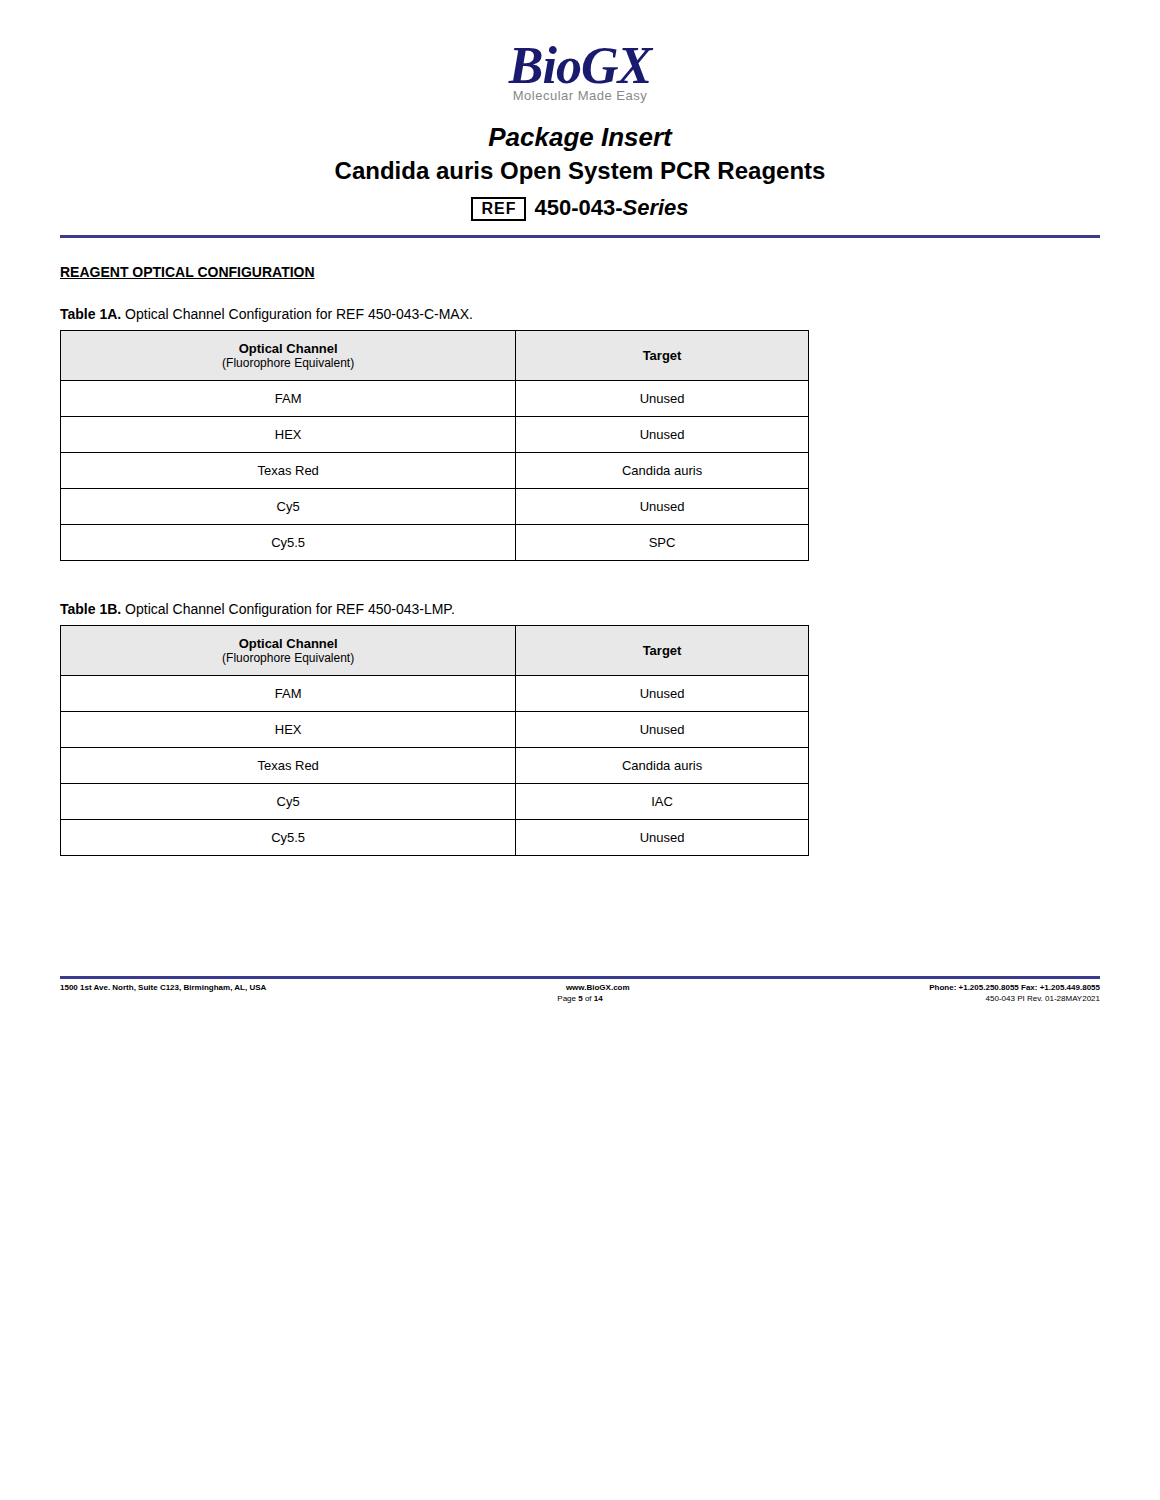BioGX
Molecular Made Easy
Package Insert
Candida auris Open System PCR Reagents
REF450-043-Series
REAGENT OPTICAL CONFIGURATION
Table 1A. Optical Channel Configuration for REF 450-043-C-MAX.
| Optical Channel (Fluorophore Equivalent) | Target |
| --- | --- |
| FAM | Unused |
| HEX | Unused |
| Texas Red | Candida auris |
| Cy5 | Unused |
| Cy5.5 | SPC |
Table 1B. Optical Channel Configuration for REF 450-043-LMP.
| Optical Channel (Fluorophore Equivalent) | Target |
| --- | --- |
| FAM | Unused |
| HEX | Unused |
| Texas Red | Candida auris |
| Cy5 | IAC |
| Cy5.5 | Unused |
1500 1st Ave. North, Suite C123, Birmingham, AL, USA
www.BioGX.com
Phone: +1.205.250.8055 Fax: +1.205.449.8055
Page 5 of 14
450-043 PI Rev. 01-28MAY2021